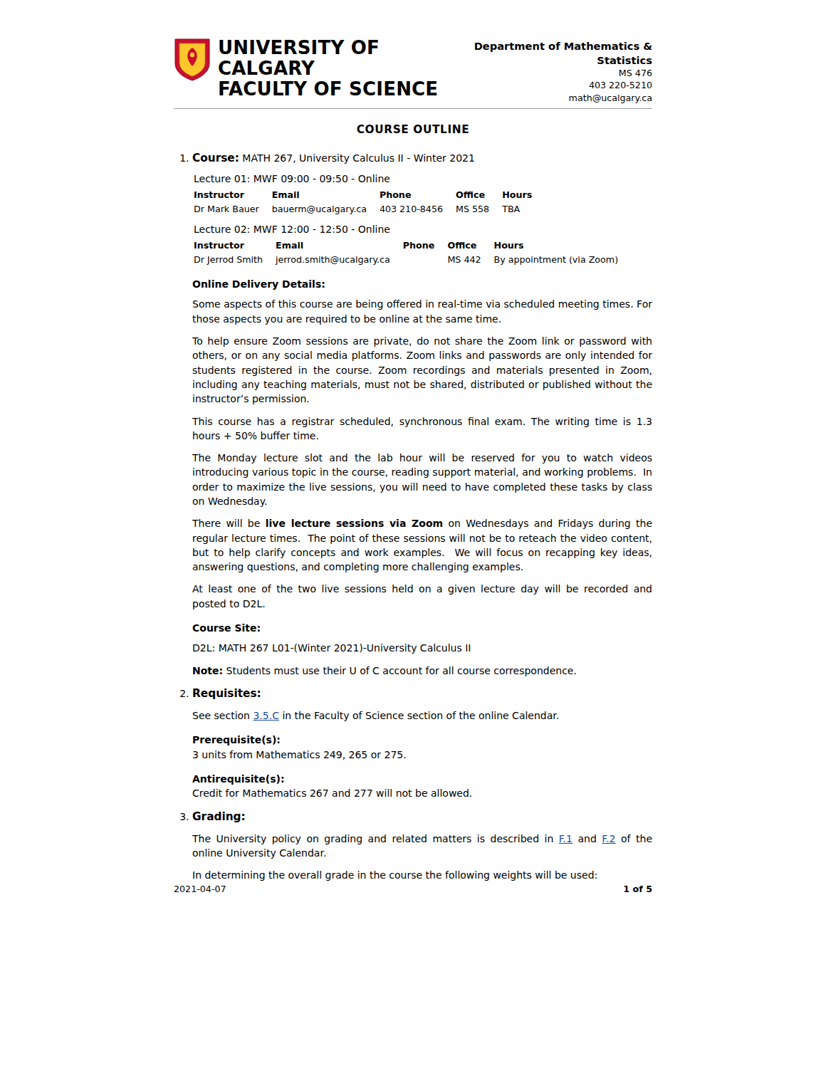UNIVERSITY OF CALGARY
FACULTY OF SCIENCE
Department of Mathematics & Statistics
MS 476
403 220-5210
math@ucalgary.ca
COURSE OUTLINE
Course: MATH 267, University Calculus II - Winter 2021
Lecture 01: MWF 09:00 - 09:50 - Online
| Instructor | Email | Phone | Office | Hours |
| --- | --- | --- | --- | --- |
| Dr Mark Bauer | bauerm@ucalgary.ca | 403 210-8456 | MS 558 | TBA |
Lecture 02: MWF 12:00 - 12:50 - Online
| Instructor | Email | Phone | Office | Hours |
| --- | --- | --- | --- | --- |
| Dr Jerrod Smith | jerrod.smith@ucalgary.ca | | MS 442 | By appointment (via Zoom) |
Online Delivery Details:
Some aspects of this course are being offered in real-time via scheduled meeting times. For those aspects you are required to be online at the same time.
To help ensure Zoom sessions are private, do not share the Zoom link or password with others, or on any social media platforms. Zoom links and passwords are only intended for students registered in the course. Zoom recordings and materials presented in Zoom, including any teaching materials, must not be shared, distributed or published without the instructor’s permission.
This course has a registrar scheduled, synchronous final exam. The writing time is 1.3 hours + 50% buffer time.
The Monday lecture slot and the lab hour will be reserved for you to watch videos introducing various topic in the course, reading support material, and working problems. In order to maximize the live sessions, you will need to have completed these tasks by class on Wednesday.
There will be live lecture sessions via Zoom on Wednesdays and Fridays during the regular lecture times. The point of these sessions will not be to reteach the video content, but to help clarify concepts and work examples. We will focus on recapping key ideas, answering questions, and completing more challenging examples.
At least one of the two live sessions held on a given lecture day will be recorded and posted to D2L.
Course Site:
D2L: MATH 267 L01-(Winter 2021)-University Calculus II
Note: Students must use their U of C account for all course correspondence.
Requisites:
See section 3.5.C in the Faculty of Science section of the online Calendar.
Prerequisite(s):
3 units from Mathematics 249, 265 or 275.
Antirequisite(s):
Credit for Mathematics 267 and 277 will not be allowed.
Grading:
The University policy on grading and related matters is described in F.1 and F.2 of the online University Calendar.
In determining the overall grade in the course the following weights will be used:
2021-04-07
1 of 5